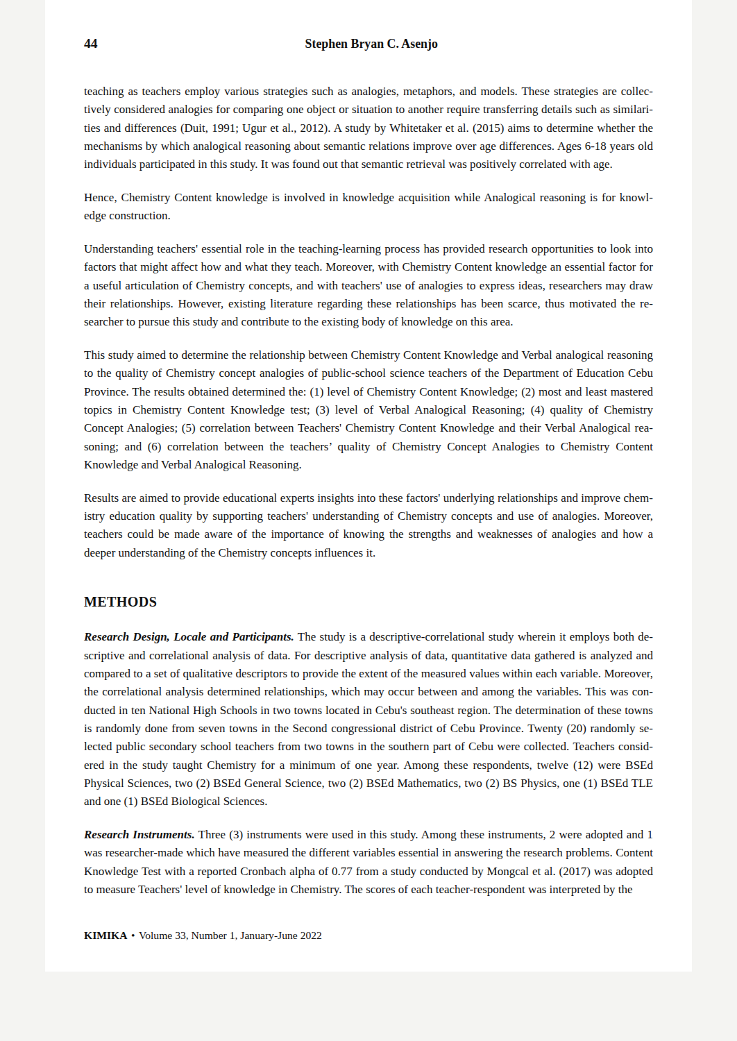44 Stephen Bryan C. Asenjo
teaching as teachers employ various strategies such as analogies, metaphors, and models. These strategies are collectively considered analogies for comparing one object or situation to another require transferring details such as similarities and differences (Duit, 1991; Ugur et al., 2012). A study by Whitetaker et al. (2015) aims to determine whether the mechanisms by which analogical reasoning about semantic relations improve over age differences. Ages 6-18 years old individuals participated in this study. It was found out that semantic retrieval was positively correlated with age.
Hence, Chemistry Content knowledge is involved in knowledge acquisition while Analogical reasoning is for knowledge construction.
Understanding teachers' essential role in the teaching-learning process has provided research opportunities to look into factors that might affect how and what they teach. Moreover, with Chemistry Content knowledge an essential factor for a useful articulation of Chemistry concepts, and with teachers' use of analogies to express ideas, researchers may draw their relationships. However, existing literature regarding these relationships has been scarce, thus motivated the researcher to pursue this study and contribute to the existing body of knowledge on this area.
This study aimed to determine the relationship between Chemistry Content Knowledge and Verbal analogical reasoning to the quality of Chemistry concept analogies of public-school science teachers of the Department of Education Cebu Province. The results obtained determined the: (1) level of Chemistry Content Knowledge; (2) most and least mastered topics in Chemistry Content Knowledge test; (3) level of Verbal Analogical Reasoning; (4) quality of Chemistry Concept Analogies; (5) correlation between Teachers' Chemistry Content Knowledge and their Verbal Analogical reasoning; and (6) correlation between the teachers’ quality of Chemistry Concept Analogies to Chemistry Content Knowledge and Verbal Analogical Reasoning.
Results are aimed to provide educational experts insights into these factors' underlying relationships and improve chemistry education quality by supporting teachers' understanding of Chemistry concepts and use of analogies. Moreover, teachers could be made aware of the importance of knowing the strengths and weaknesses of analogies and how a deeper understanding of the Chemistry concepts influences it.
METHODS
Research Design, Locale and Participants. The study is a descriptive-correlational study wherein it employs both descriptive and correlational analysis of data. For descriptive analysis of data, quantitative data gathered is analyzed and compared to a set of qualitative descriptors to provide the extent of the measured values within each variable. Moreover, the correlational analysis determined relationships, which may occur between and among the variables. This was conducted in ten National High Schools in two towns located in Cebu's southeast region. The determination of these towns is randomly done from seven towns in the Second congressional district of Cebu Province. Twenty (20) randomly selected public secondary school teachers from two towns in the southern part of Cebu were collected. Teachers considered in the study taught Chemistry for a minimum of one year. Among these respondents, twelve (12) were BSEd Physical Sciences, two (2) BSEd General Science, two (2) BSEd Mathematics, two (2) BS Physics, one (1) BSEd TLE and one (1) BSEd Biological Sciences.
Research Instruments. Three (3) instruments were used in this study. Among these instruments, 2 were adopted and 1 was researcher-made which have measured the different variables essential in answering the research problems. Content Knowledge Test with a reported Cronbach alpha of 0.77 from a study conducted by Mongcal et al. (2017) was adopted to measure Teachers' level of knowledge in Chemistry. The scores of each teacher-respondent was interpreted by the
KIMIKA•Volume 33, Number 1, January-June 2022